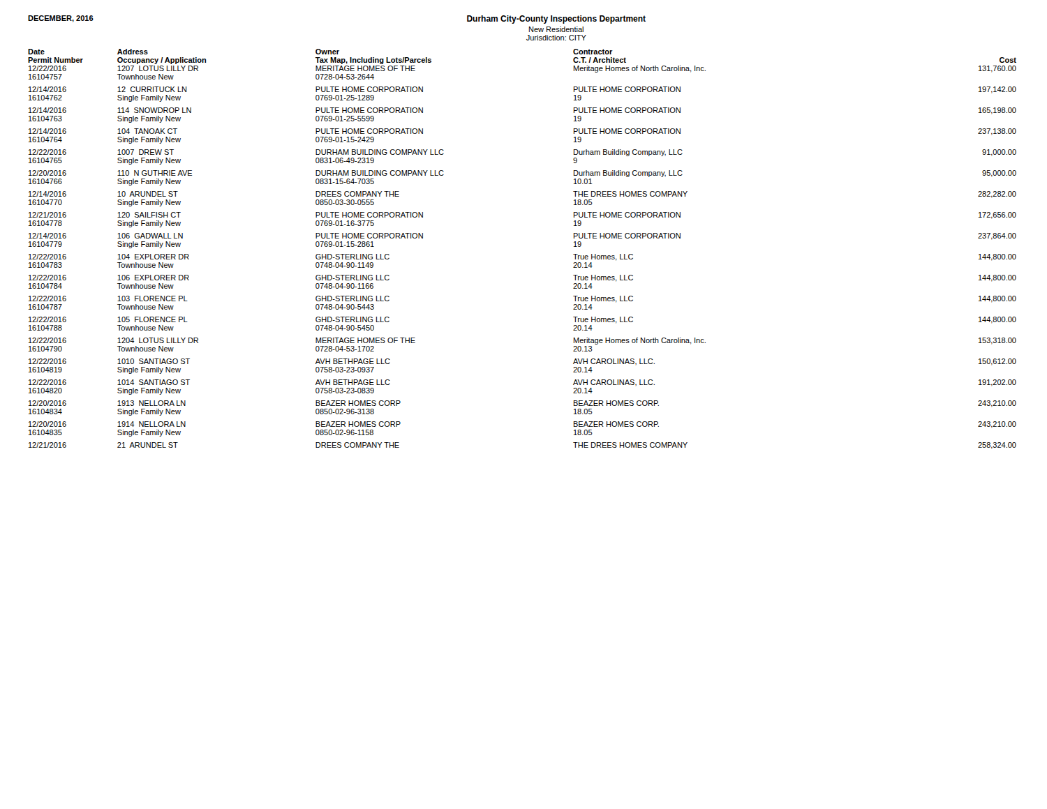DECEMBER, 2016
Durham City-County Inspections Department
New Residential
Jurisdiction: CITY
| Date | Address | Owner | Contractor | |
| --- | --- | --- | --- | --- |
| Permit Number | Occupancy / Application | Tax Map, Including Lots/Parcels | C.T. / Architect | Cost |
| 12/22/2016 | 1207 LOTUS LILLY DR | MERITAGE HOMES OF THE | Meritage Homes of North Carolina, Inc. | 131,760.00 |
| 16104757 | Townhouse New | 0728-04-53-2644 | | |
| 12/14/2016 | 12 CURRITUCK LN | PULTE HOME CORPORATION | PULTE HOME CORPORATION | 197,142.00 |
| 16104762 | Single Family New | 0769-01-25-1289 | 19 | |
| 12/14/2016 | 114 SNOWDROP LN | PULTE HOME CORPORATION | PULTE HOME CORPORATION | 165,198.00 |
| 16104763 | Single Family New | 0769-01-25-5599 | 19 | |
| 12/14/2016 | 104 TANOAK CT | PULTE HOME CORPORATION | PULTE HOME CORPORATION | 237,138.00 |
| 16104764 | Single Family New | 0769-01-15-2429 | 19 | |
| 12/22/2016 | 1007 DREW ST | DURHAM BUILDING COMPANY LLC | Durham Building Company, LLC | 91,000.00 |
| 16104765 | Single Family New | 0831-06-49-2319 | 9 | |
| 12/20/2016 | 110 N GUTHRIE AVE | DURHAM BUILDING COMPANY LLC | Durham Building Company, LLC | 95,000.00 |
| 16104766 | Single Family New | 0831-15-64-7035 | 10.01 | |
| 12/14/2016 | 10 ARUNDEL ST | DREES COMPANY THE | THE DREES HOMES COMPANY | 282,282.00 |
| 16104770 | Single Family New | 0850-03-30-0555 | 18.05 | |
| 12/21/2016 | 120 SAILFISH CT | PULTE HOME CORPORATION | PULTE HOME CORPORATION | 172,656.00 |
| 16104778 | Single Family New | 0769-01-16-3775 | 19 | |
| 12/14/2016 | 106 GADWALL LN | PULTE HOME CORPORATION | PULTE HOME CORPORATION | 237,864.00 |
| 16104779 | Single Family New | 0769-01-15-2861 | 19 | |
| 12/22/2016 | 104 EXPLORER DR | GHD-STERLING LLC | True Homes, LLC | 144,800.00 |
| 16104783 | Townhouse New | 0748-04-90-1149 | 20.14 | |
| 12/22/2016 | 106 EXPLORER DR | GHD-STERLING LLC | True Homes, LLC | 144,800.00 |
| 16104784 | Townhouse New | 0748-04-90-1166 | 20.14 | |
| 12/22/2016 | 103 FLORENCE PL | GHD-STERLING LLC | True Homes, LLC | 144,800.00 |
| 16104787 | Townhouse New | 0748-04-90-5443 | 20.14 | |
| 12/22/2016 | 105 FLORENCE PL | GHD-STERLING LLC | True Homes, LLC | 144,800.00 |
| 16104788 | Townhouse New | 0748-04-90-5450 | 20.14 | |
| 12/22/2016 | 1204 LOTUS LILLY DR | MERITAGE HOMES OF THE | Meritage Homes of North Carolina, Inc. | 153,318.00 |
| 16104790 | Townhouse New | 0728-04-53-1702 | 20.13 | |
| 12/22/2016 | 1010 SANTIAGO ST | AVH BETHPAGE LLC | AVH CAROLINAS, LLC. | 150,612.00 |
| 16104819 | Single Family New | 0758-03-23-0937 | 20.14 | |
| 12/22/2016 | 1014 SANTIAGO ST | AVH BETHPAGE LLC | AVH CAROLINAS, LLC. | 191,202.00 |
| 16104820 | Single Family New | 0758-03-23-0839 | 20.14 | |
| 12/20/2016 | 1913 NELLORA LN | BEAZER HOMES CORP | BEAZER HOMES CORP. | 243,210.00 |
| 16104834 | Single Family New | 0850-02-96-3138 | 18.05 | |
| 12/20/2016 | 1914 NELLORA LN | BEAZER HOMES CORP | BEAZER HOMES CORP. | 243,210.00 |
| 16104835 | Single Family New | 0850-02-96-1158 | 18.05 | |
| 12/21/2016 | 21 ARUNDEL ST | DREES COMPANY THE | THE DREES HOMES COMPANY | 258,324.00 |